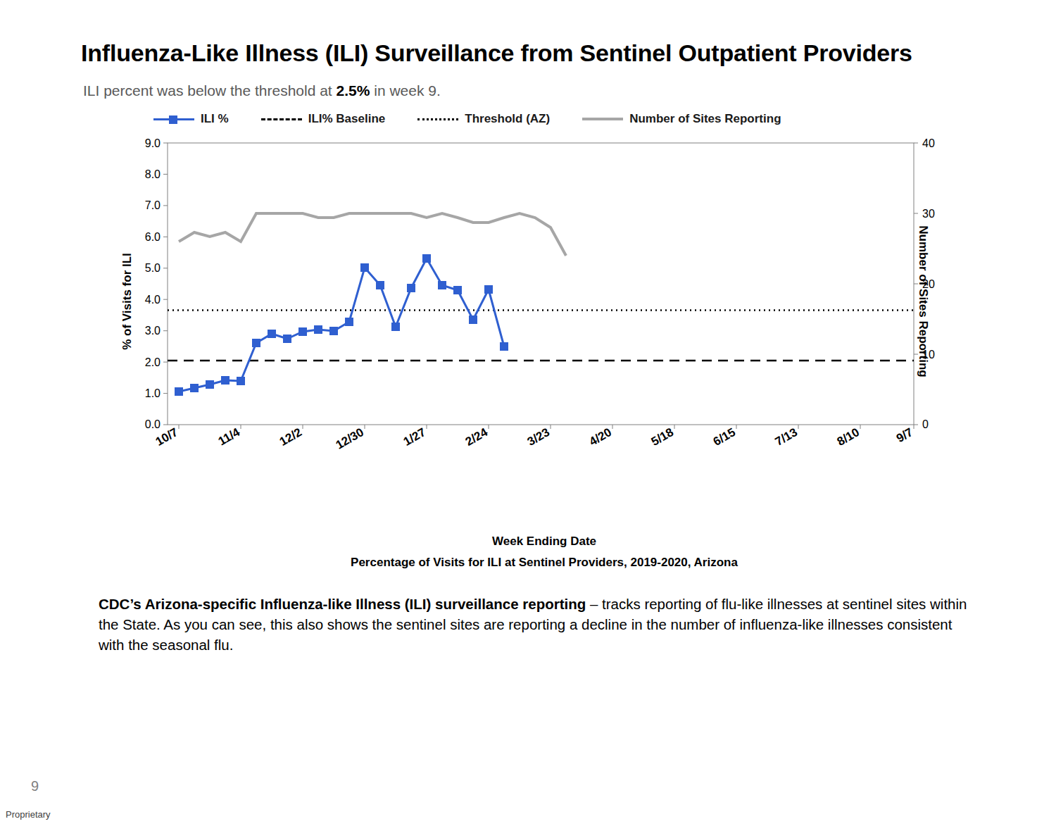Influenza-Like Illness (ILI) Surveillance from Sentinel Outpatient Providers
ILI percent was below the threshold at 2.5% in week 9.
ILI % ILI% Baseline Threshold (AZ) Number of Sites Reporting
% of Visits for ILI Number of Sites Reporting 9.0 8.0 7.0 6.0 5.0 4.0 3.0 2.0 1.0 0.0 40 30 20 10 0 10/7 11/4 12/2 12/30 1/27 2/24 3/23 4/20 5/18 6/15 7/13 8/10 9/7
Week Ending Date
Percentage of Visits for ILI at Sentinel Providers, 2019-2020, Arizona
CDC’s Arizona-specific Influenza-like Illness (ILI) surveillance reporting – tracks reporting of flu-like illnesses at sentinel sites within the State. As you can see, this also shows the sentinel sites are reporting a decline in the number of influenza-like illnesses consistent with the seasonal flu.
9
Proprietary